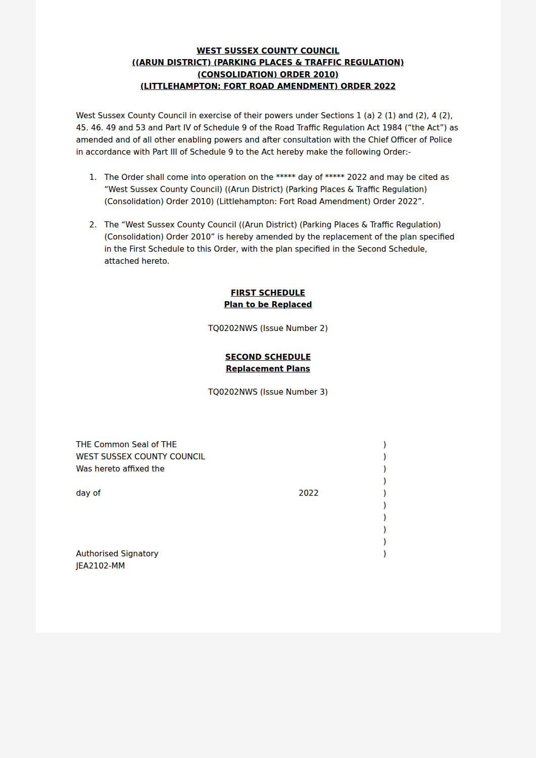WEST SUSSEX COUNTY COUNCIL ((ARUN DISTRICT) (PARKING PLACES & TRAFFIC REGULATION) (CONSOLIDATION) ORDER 2010) (LITTLEHAMPTON: FORT ROAD AMENDMENT) ORDER 2022
West Sussex County Council in exercise of their powers under Sections 1 (a) 2 (1) and (2), 4 (2), 45. 46. 49 and 53 and Part IV of Schedule 9 of the Road Traffic Regulation Act 1984 (“the Act”) as amended and of all other enabling powers and after consultation with the Chief Officer of Police in accordance with Part III of Schedule 9 to the Act hereby make the following Order:-
The Order shall come into operation on the ***** day of ***** 2022 and may be cited as “West Sussex County Council) ((Arun District) (Parking Places & Traffic Regulation) (Consolidation) Order 2010) (Littlehampton: Fort Road Amendment) Order 2022”.
The “West Sussex County Council ((Arun District) (Parking Places & Traffic Regulation) (Consolidation) Order 2010” is hereby amended by the replacement of the plan specified in the First Schedule to this Order, with the plan specified in the Second Schedule, attached hereto.
FIRST SCHEDULE Plan to be Replaced
TQ0202NWS (Issue Number 2)
SECOND SCHEDULE Replacement Plans
TQ0202NWS (Issue Number 3)
| THE Common Seal of THE | | ) |
| WEST SUSSEX COUNTY COUNCIL | | ) |
| Was hereto affixed the | | ) |
| | | ) |
| day of | 2022 | ) |
| | | ) |
| | | ) |
| | | ) |
| | | ) |
| Authorised Signatory | | ) |
JEA2102-MM